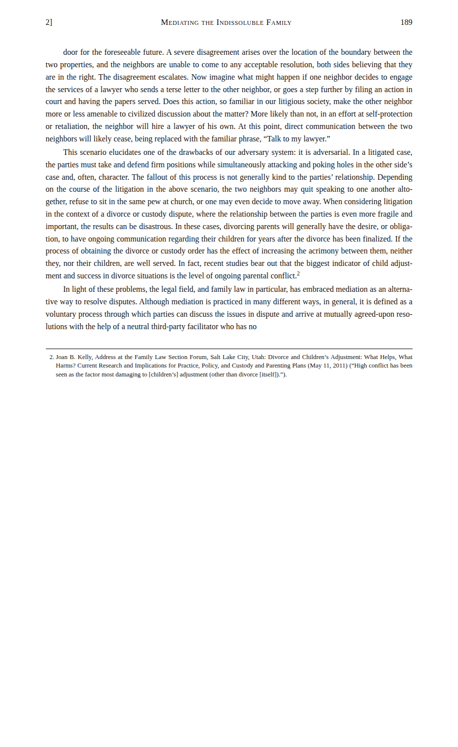2] Mediating the Indissoluble Family 189
door for the foreseeable future. A severe disagreement arises over the location of the boundary between the two properties, and the neighbors are unable to come to any acceptable resolution, both sides believing that they are in the right. The disagreement escalates. Now imagine what might happen if one neighbor decides to engage the services of a lawyer who sends a terse letter to the other neighbor, or goes a step further by filing an action in court and having the papers served. Does this action, so familiar in our litigious society, make the other neighbor more or less amenable to civilized discussion about the matter? More likely than not, in an effort at self-protection or retaliation, the neighbor will hire a lawyer of his own. At this point, direct communication between the two neighbors will likely cease, being replaced with the familiar phrase, “Talk to my lawyer.”
This scenario elucidates one of the drawbacks of our adversary system: it is adversarial. In a litigated case, the parties must take and defend firm positions while simultaneously attacking and poking holes in the other side’s case and, often, character. The fallout of this process is not generally kind to the parties’ relationship. Depending on the course of the litigation in the above scenario, the two neighbors may quit speaking to one another altogether, refuse to sit in the same pew at church, or one may even decide to move away. When considering litigation in the context of a divorce or custody dispute, where the relationship between the parties is even more fragile and important, the results can be disastrous. In these cases, divorcing parents will generally have the desire, or obligation, to have ongoing communication regarding their children for years after the divorce has been finalized. If the process of obtaining the divorce or custody order has the effect of increasing the acrimony between them, neither they, nor their children, are well served. In fact, recent studies bear out that the biggest indicator of child adjustment and success in divorce situations is the level of ongoing parental conflict.2
In light of these problems, the legal field, and family law in particular, has embraced mediation as an alternative way to resolve disputes. Although mediation is practiced in many different ways, in general, it is defined as a voluntary process through which parties can discuss the issues in dispute and arrive at mutually agreed-upon resolutions with the help of a neutral third-party facilitator who has no
Joan B. Kelly, Address at the Family Law Section Forum, Salt Lake City, Utah: Divorce and Children’s Adjustment: What Helps, What Harms? Current Research and Implications for Practice, Policy, and Custody and Parenting Plans (May 11, 2011) (“High conflict has been seen as the factor most damaging to [children’s] adjustment (other than divorce [itself]).”).